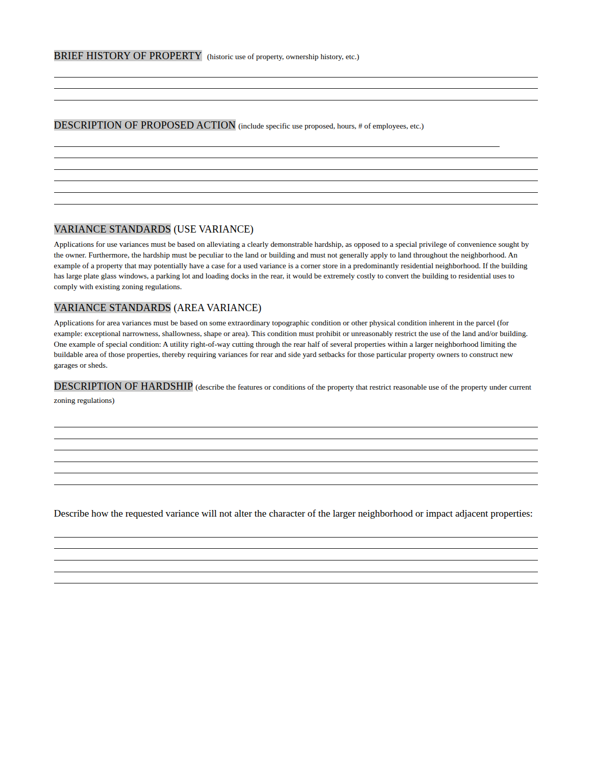BRIEF HISTORY OF PROPERTY (historic use of property, ownership history, etc.)
DESCRIPTION OF PROPOSED ACTION (include specific use proposed, hours, # of employees, etc.)
VARIANCE STANDARDS (USE VARIANCE)
Applications for use variances must be based on alleviating a clearly demonstrable hardship, as opposed to a special privilege of convenience sought by the owner. Furthermore, the hardship must be peculiar to the land or building and must not generally apply to land throughout the neighborhood. An example of a property that may potentially have a case for a used variance is a corner store in a predominantly residential neighborhood. If the building has large plate glass windows, a parking lot and loading docks in the rear, it would be extremely costly to convert the building to residential uses to comply with existing zoning regulations.
VARIANCE STANDARDS (AREA VARIANCE)
Applications for area variances must be based on some extraordinary topographic condition or other physical condition inherent in the parcel (for example: exceptional narrowness, shallowness, shape or area). This condition must prohibit or unreasonably restrict the use of the land and/or building. One example of special condition: A utility right-of-way cutting through the rear half of several properties within a larger neighborhood limiting the buildable area of those properties, thereby requiring variances for rear and side yard setbacks for those particular property owners to construct new garages or sheds.
DESCRIPTION OF HARDSHIP (describe the features or conditions of the property that restrict reasonable use of the property under current zoning regulations)
Describe how the requested variance will not alter the character of the larger neighborhood or impact adjacent properties: